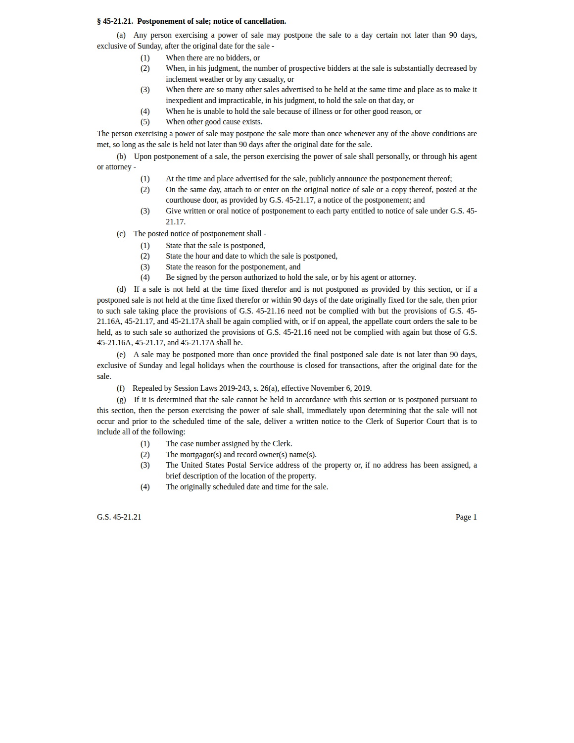§ 45-21.21. Postponement of sale; notice of cancellation.
(a) Any person exercising a power of sale may postpone the sale to a day certain not later than 90 days, exclusive of Sunday, after the original date for the sale -
(1) When there are no bidders, or
(2) When, in his judgment, the number of prospective bidders at the sale is substantially decreased by inclement weather or by any casualty, or
(3) When there are so many other sales advertised to be held at the same time and place as to make it inexpedient and impracticable, in his judgment, to hold the sale on that day, or
(4) When he is unable to hold the sale because of illness or for other good reason, or
(5) When other good cause exists.
The person exercising a power of sale may postpone the sale more than once whenever any of the above conditions are met, so long as the sale is held not later than 90 days after the original date for the sale.
(b) Upon postponement of a sale, the person exercising the power of sale shall personally, or through his agent or attorney -
(1) At the time and place advertised for the sale, publicly announce the postponement thereof;
(2) On the same day, attach to or enter on the original notice of sale or a copy thereof, posted at the courthouse door, as provided by G.S. 45-21.17, a notice of the postponement; and
(3) Give written or oral notice of postponement to each party entitled to notice of sale under G.S. 45-21.17.
(c) The posted notice of postponement shall -
(1) State that the sale is postponed,
(2) State the hour and date to which the sale is postponed,
(3) State the reason for the postponement, and
(4) Be signed by the person authorized to hold the sale, or by his agent or attorney.
(d) If a sale is not held at the time fixed therefor and is not postponed as provided by this section, or if a postponed sale is not held at the time fixed therefor or within 90 days of the date originally fixed for the sale, then prior to such sale taking place the provisions of G.S. 45-21.16 need not be complied with but the provisions of G.S. 45-21.16A, 45-21.17, and 45-21.17A shall be again complied with, or if on appeal, the appellate court orders the sale to be held, as to such sale so authorized the provisions of G.S. 45-21.16 need not be complied with again but those of G.S. 45-21.16A, 45-21.17, and 45-21.17A shall be.
(e) A sale may be postponed more than once provided the final postponed sale date is not later than 90 days, exclusive of Sunday and legal holidays when the courthouse is closed for transactions, after the original date for the sale.
(f) Repealed by Session Laws 2019-243, s. 26(a), effective November 6, 2019.
(g) If it is determined that the sale cannot be held in accordance with this section or is postponed pursuant to this section, then the person exercising the power of sale shall, immediately upon determining that the sale will not occur and prior to the scheduled time of the sale, deliver a written notice to the Clerk of Superior Court that is to include all of the following:
(1) The case number assigned by the Clerk.
(2) The mortgagor(s) and record owner(s) name(s).
(3) The United States Postal Service address of the property or, if no address has been assigned, a brief description of the location of the property.
(4) The originally scheduled date and time for the sale.
G.S. 45-21.21 Page 1